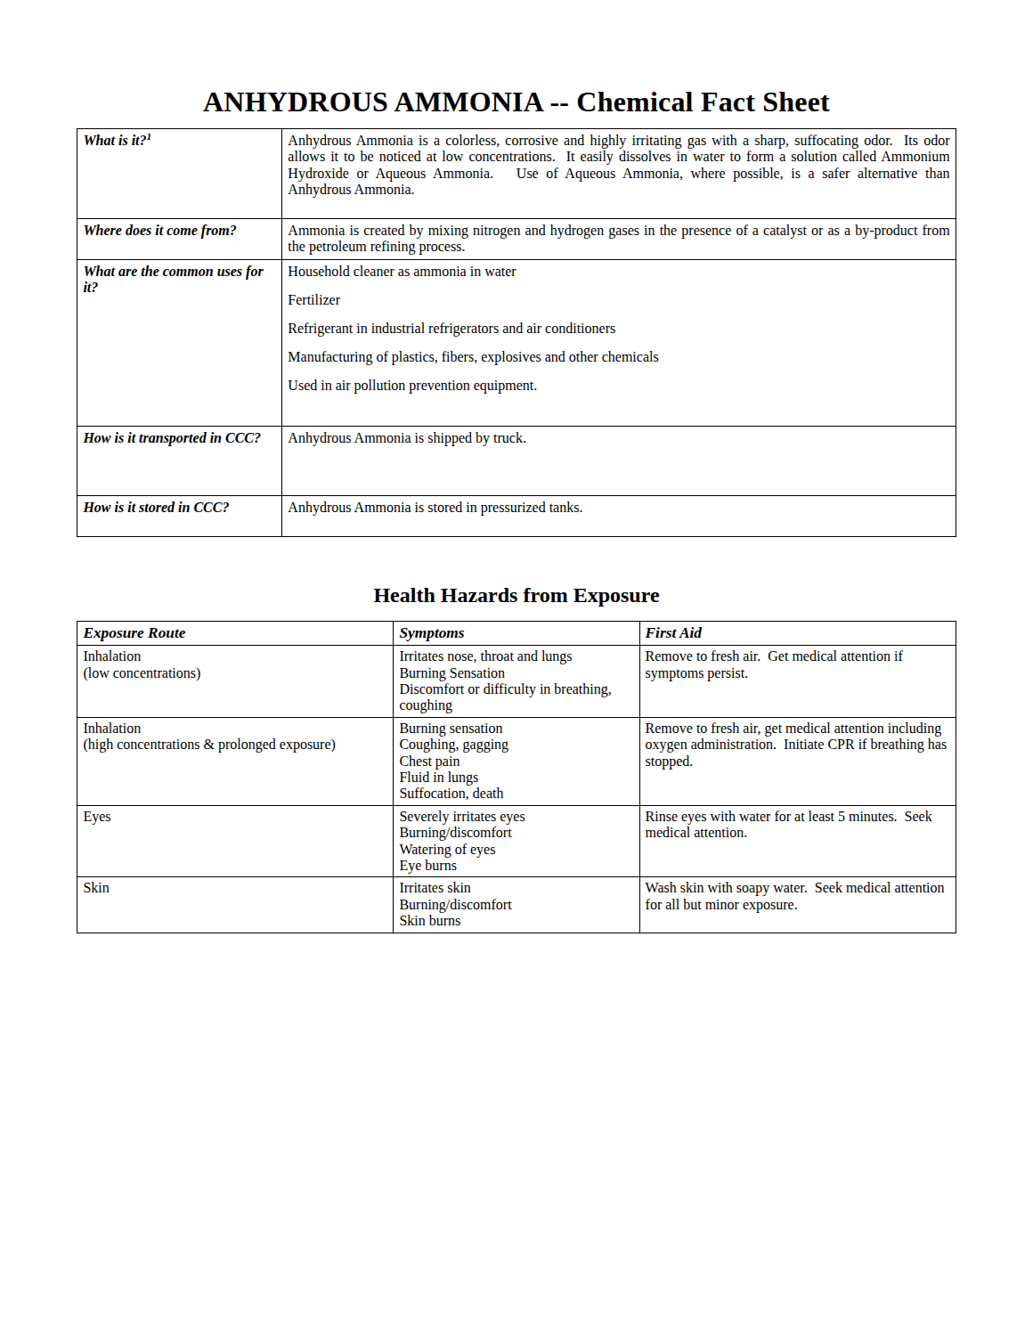ANHYDROUS AMMONIA -- Chemical Fact Sheet
| What is it? 1 | Anhydrous Ammonia is a colorless, corrosive and highly irritating gas with a sharp, suffocating odor. Its odor allows it to be noticed at low concentrations. It easily dissolves in water to form a solution called Ammonium Hydroxide or Aqueous Ammonia. Use of Aqueous Ammonia, where possible, is a safer alternative than Anhydrous Ammonia. |
| Where does it come from? | Ammonia is created by mixing nitrogen and hydrogen gases in the presence of a catalyst or as a by-product from the petroleum refining process. |
| What are the common uses for it? | Household cleaner as ammonia in water Fertilizer Refrigerant in industrial refrigerators and air conditioners Manufacturing of plastics, fibers, explosives and other chemicals Used in air pollution prevention equipment. |
| How is it transported in CCC? | Anhydrous Ammonia is shipped by truck. |
| How is it stored in CCC? | Anhydrous Ammonia is stored in pressurized tanks. |
Health Hazards from Exposure
| Exposure Route | Symptoms | First Aid |
| --- | --- | --- |
| Inhalation (low concentrations) | Irritates nose, throat and lungs Burning Sensation Discomfort or difficulty in breathing, coughing | Remove to fresh air. Get medical attention if symptoms persist. |
| Inhalation (high concentrations & prolonged exposure) | Burning sensation Coughing, gagging Chest pain Fluid in lungs Suffocation, death | Remove to fresh air, get medical attention including oxygen administration. Initiate CPR if breathing has stopped. |
| Eyes | Severely irritates eyes Burning/discomfort Watering of eyes Eye burns | Rinse eyes with water for at least 5 minutes. Seek medical attention. |
| Skin | Irritates skin Burning/discomfort Skin burns | Wash skin with soapy water. Seek medical attention for all but minor exposure. |